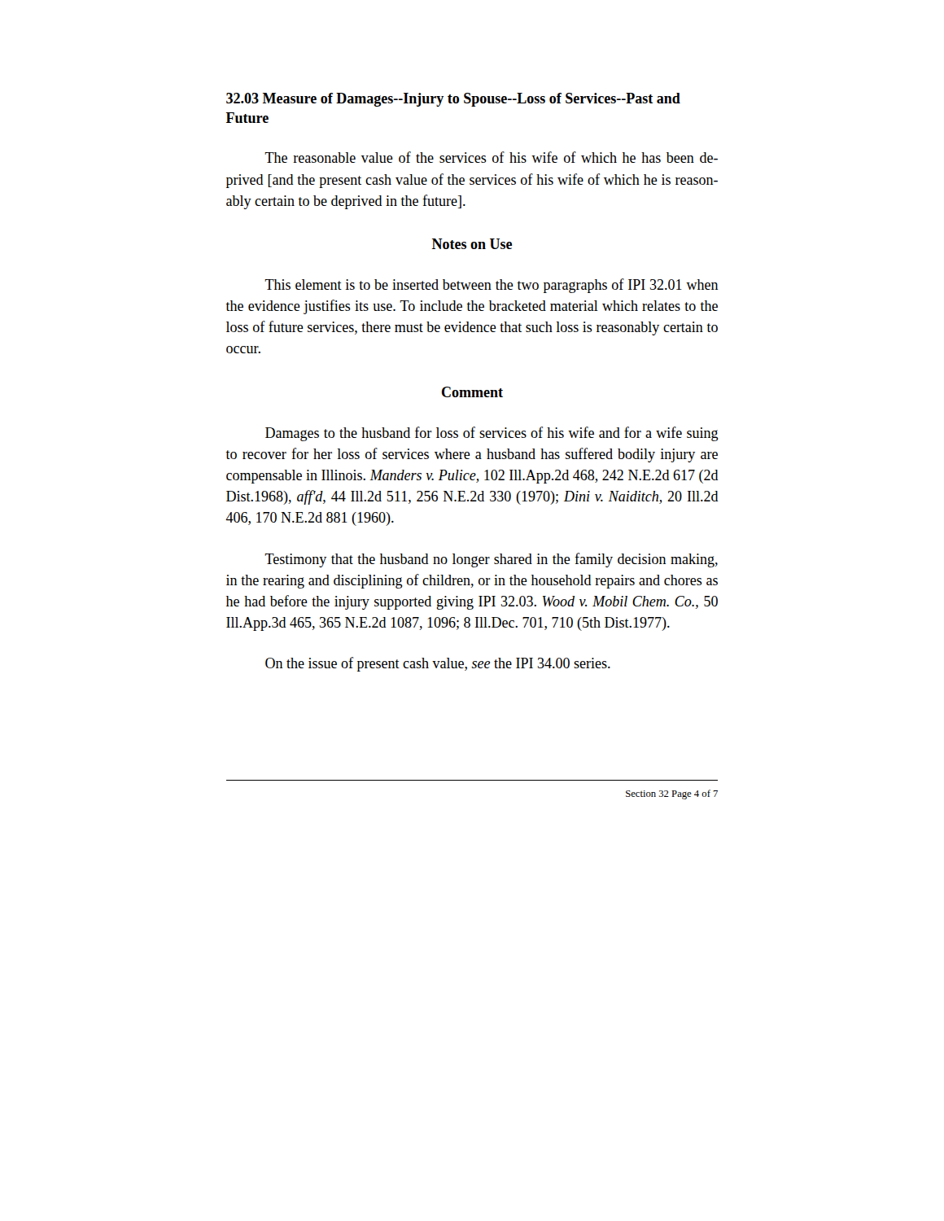32.03 Measure of Damages--Injury to Spouse--Loss of Services--Past and Future
The reasonable value of the services of his wife of which he has been deprived [and the present cash value of the services of his wife of which he is reasonably certain to be deprived in the future].
Notes on Use
This element is to be inserted between the two paragraphs of IPI 32.01 when the evidence justifies its use. To include the bracketed material which relates to the loss of future services, there must be evidence that such loss is reasonably certain to occur.
Comment
Damages to the husband for loss of services of his wife and for a wife suing to recover for her loss of services where a husband has suffered bodily injury are compensable in Illinois. Manders v. Pulice, 102 Ill.App.2d 468, 242 N.E.2d 617 (2d Dist.1968), aff'd, 44 Ill.2d 511, 256 N.E.2d 330 (1970); Dini v. Naiditch, 20 Ill.2d 406, 170 N.E.2d 881 (1960).
Testimony that the husband no longer shared in the family decision making, in the rearing and disciplining of children, or in the household repairs and chores as he had before the injury supported giving IPI 32.03. Wood v. Mobil Chem. Co., 50 Ill.App.3d 465, 365 N.E.2d 1087, 1096; 8 Ill.Dec. 701, 710 (5th Dist.1977).
On the issue of present cash value, see the IPI 34.00 series.
Section 32 Page 4 of 7